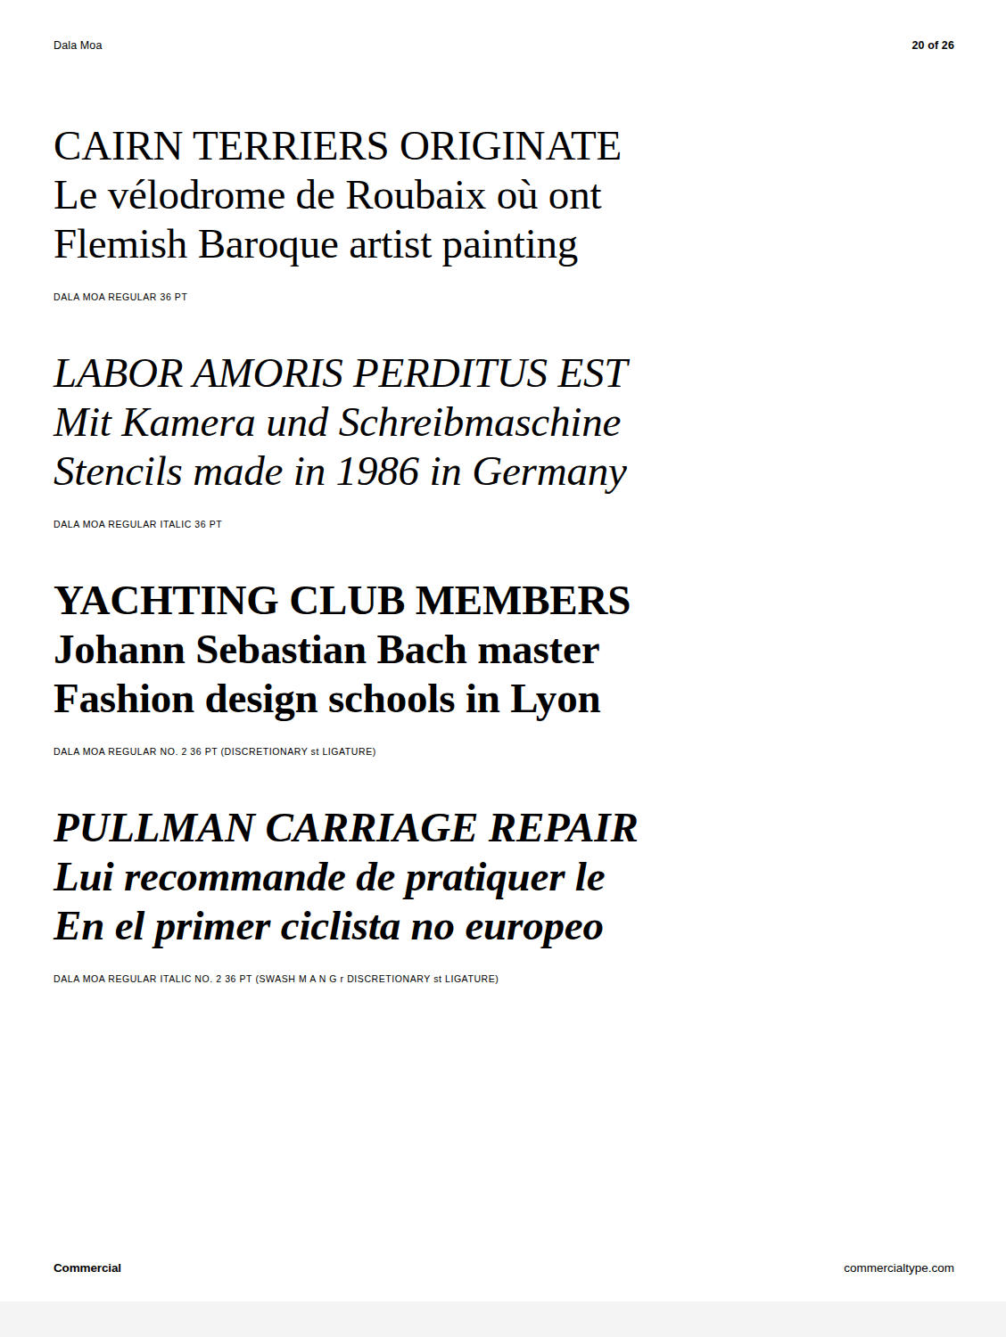Dala Moa
20 of 26
CAIRN TERRIERS ORIGINATE Le vélodrome de Roubaix où ont Flemish Baroque artist painting
Dala Moa Regular 36 pt
LABOR AMORIS PERDITUS EST Mit Kamera und Schreibmaschine Stencils made in 1986 in Germany
Dala Moa Regular Italic 36 pt
YACHTING CLUB MEMBERS Johann Sebastian Bach master Fashion design schools in Lyon
Dala Moa Regular No. 2 36 pt (discretionary st ligature)
PULLMAN CARRIAGE REPAIR Lui recommande de pratiquer le En el primer ciclista no europeo
Dala Moa Regular Italic No. 2 36 pt (swash M A N G r discretionary st ligature)
Commercial
commercialtype.com